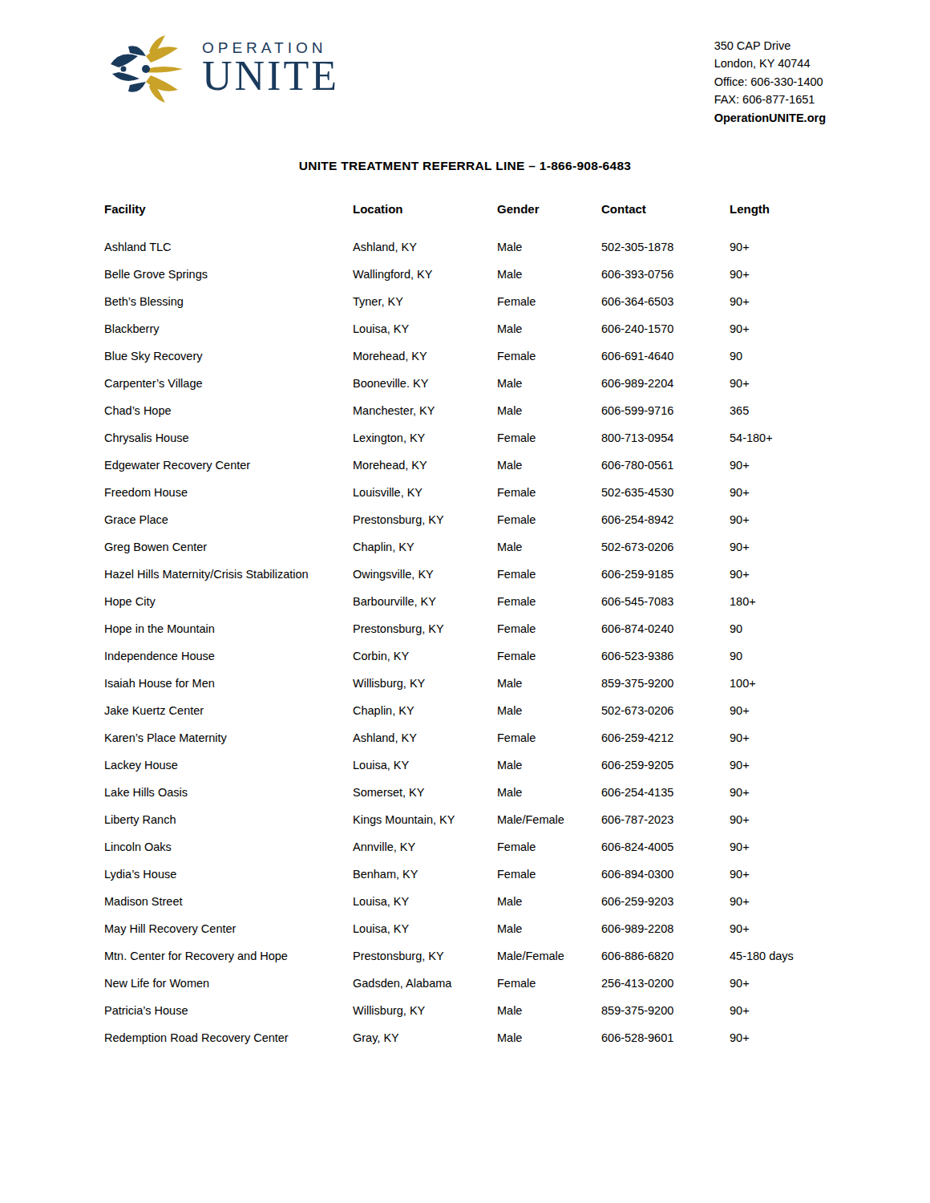OPERATION
UNITE
350 CAP Drive
London, KY 40744
Office: 606-330-1400
FAX: 606-877-1651
OperationUNITE.org
UNITE TREATMENT REFERRAL LINE – 1-866-908-6483
| Facility | Location | Gender | Contact | Length |
| --- | --- | --- | --- | --- |
| Ashland TLC | Ashland, KY | Male | 502-305-1878 | 90+ |
| Belle Grove Springs | Wallingford, KY | Male | 606-393-0756 | 90+ |
| Beth’s Blessing | Tyner, KY | Female | 606-364-6503 | 90+ |
| Blackberry | Louisa, KY | Male | 606-240-1570 | 90+ |
| Blue Sky Recovery | Morehead, KY | Female | 606-691-4640 | 90 |
| Carpenter’s Village | Booneville. KY | Male | 606-989-2204 | 90+ |
| Chad’s Hope | Manchester, KY | Male | 606-599-9716 | 365 |
| Chrysalis House | Lexington, KY | Female | 800-713-0954 | 54-180+ |
| Edgewater Recovery Center | Morehead, KY | Male | 606-780-0561 | 90+ |
| Freedom House | Louisville, KY | Female | 502-635-4530 | 90+ |
| Grace Place | Prestonsburg, KY | Female | 606-254-8942 | 90+ |
| Greg Bowen Center | Chaplin, KY | Male | 502-673-0206 | 90+ |
| Hazel Hills Maternity/Crisis Stabilization | Owingsville, KY | Female | 606-259-9185 | 90+ |
| Hope City | Barbourville, KY | Female | 606-545-7083 | 180+ |
| Hope in the Mountain | Prestonsburg, KY | Female | 606-874-0240 | 90 |
| Independence House | Corbin, KY | Female | 606-523-9386 | 90 |
| Isaiah House for Men | Willisburg, KY | Male | 859-375-9200 | 100+ |
| Jake Kuertz Center | Chaplin, KY | Male | 502-673-0206 | 90+ |
| Karen’s Place Maternity | Ashland, KY | Female | 606-259-4212 | 90+ |
| Lackey House | Louisa, KY | Male | 606-259-9205 | 90+ |
| Lake Hills Oasis | Somerset, KY | Male | 606-254-4135 | 90+ |
| Liberty Ranch | Kings Mountain, KY | Male/Female | 606-787-2023 | 90+ |
| Lincoln Oaks | Annville, KY | Female | 606-824-4005 | 90+ |
| Lydia’s House | Benham, KY | Female | 606-894-0300 | 90+ |
| Madison Street | Louisa, KY | Male | 606-259-9203 | 90+ |
| May Hill Recovery Center | Louisa, KY | Male | 606-989-2208 | 90+ |
| Mtn. Center for Recovery and Hope | Prestonsburg, KY | Male/Female | 606-886-6820 | 45-180 days |
| New Life for Women | Gadsden, Alabama | Female | 256-413-0200 | 90+ |
| Patricia’s House | Willisburg, KY | Male | 859-375-9200 | 90+ |
| Redemption Road Recovery Center | Gray, KY | Male | 606-528-9601 | 90+ |